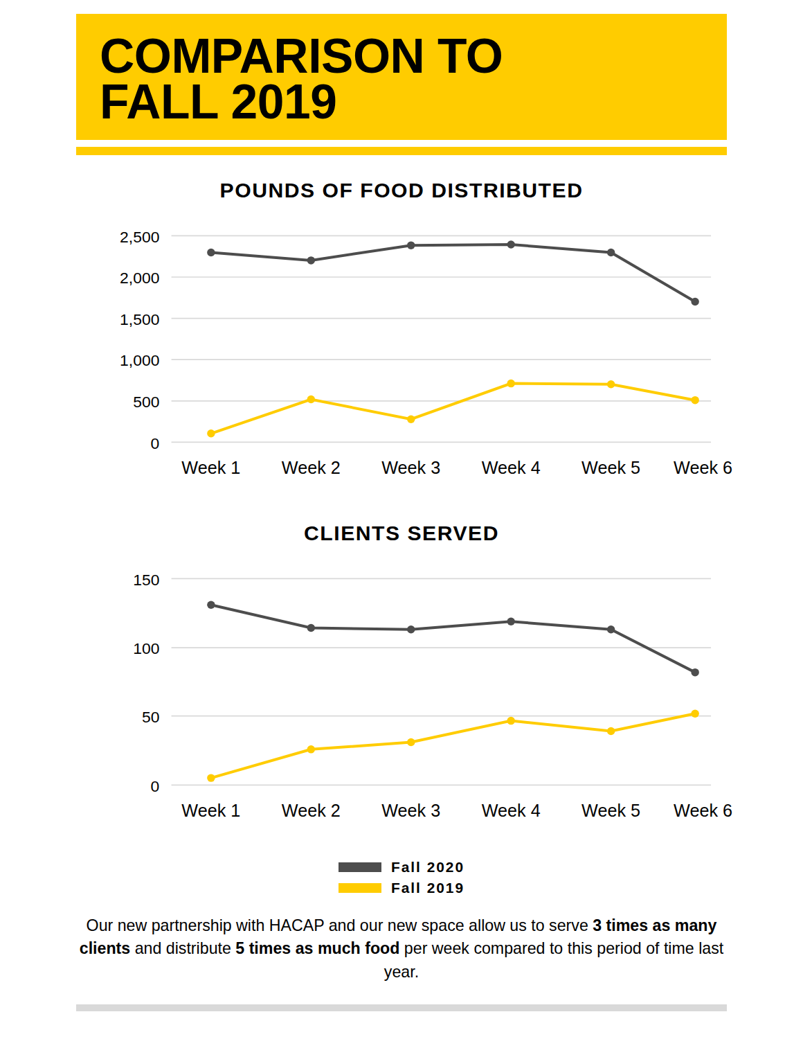Comparison to
Fall 2019
Pounds of Food Distributed
Pounds of Food Distributed Fall 2020 stays between roughly 1,700 and 2,400 pounds per week while Fall 2019 ranges from about 100 to 700 pounds per week. 2,500 2,000 1,500 1,000 500 0 Week 1 Week 2 Week 3 Week 4 Week 5 Week 6
Clients Served
Clients Served Fall 2020 serves roughly 80 to 130 clients per week while Fall 2019 serves roughly 5 to 52 clients per week. 150 100 50 0 Week 1 Week 2 Week 3 Week 4 Week 5 Week 6
Fall 2020
Fall 2019
Our new partnership with HACAP and our new space allow us to serve 3 times as many clients and distribute 5 times as much food per week compared to this period of time last year.